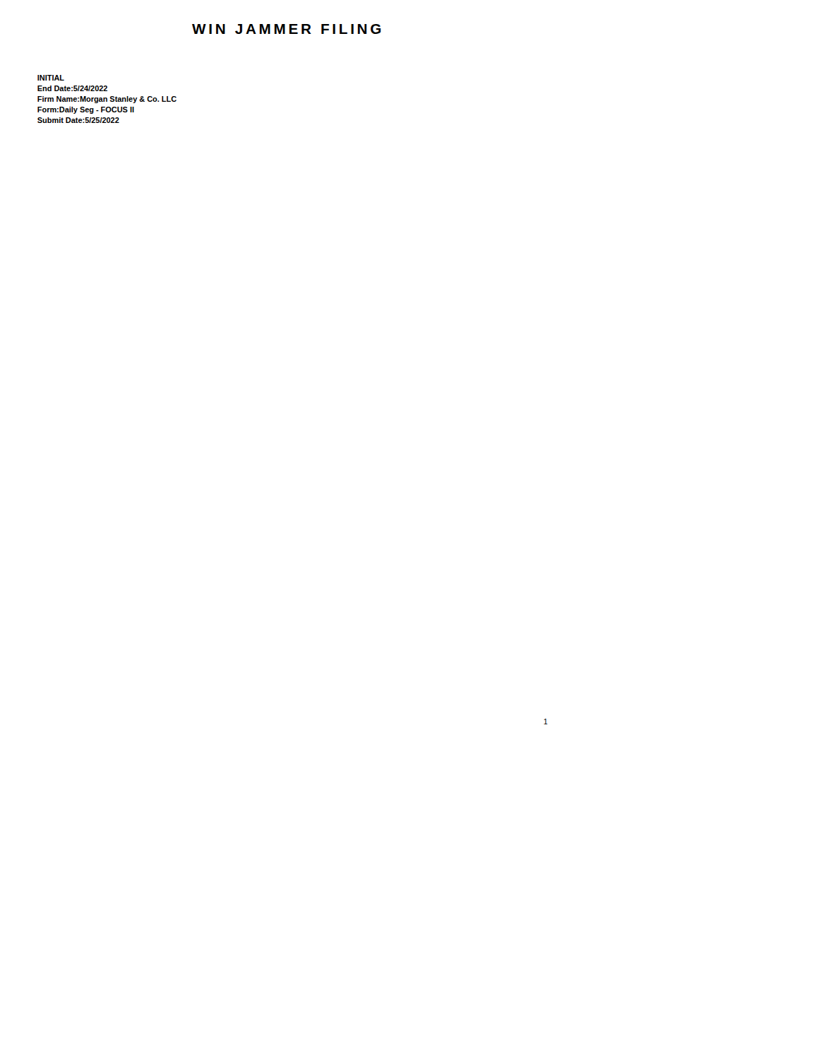WIN JAMMER FILING
INITIAL
End Date:5/24/2022
Firm Name:Morgan Stanley & Co. LLC
Form:Daily Seg - FOCUS II
Submit Date:5/25/2022
1